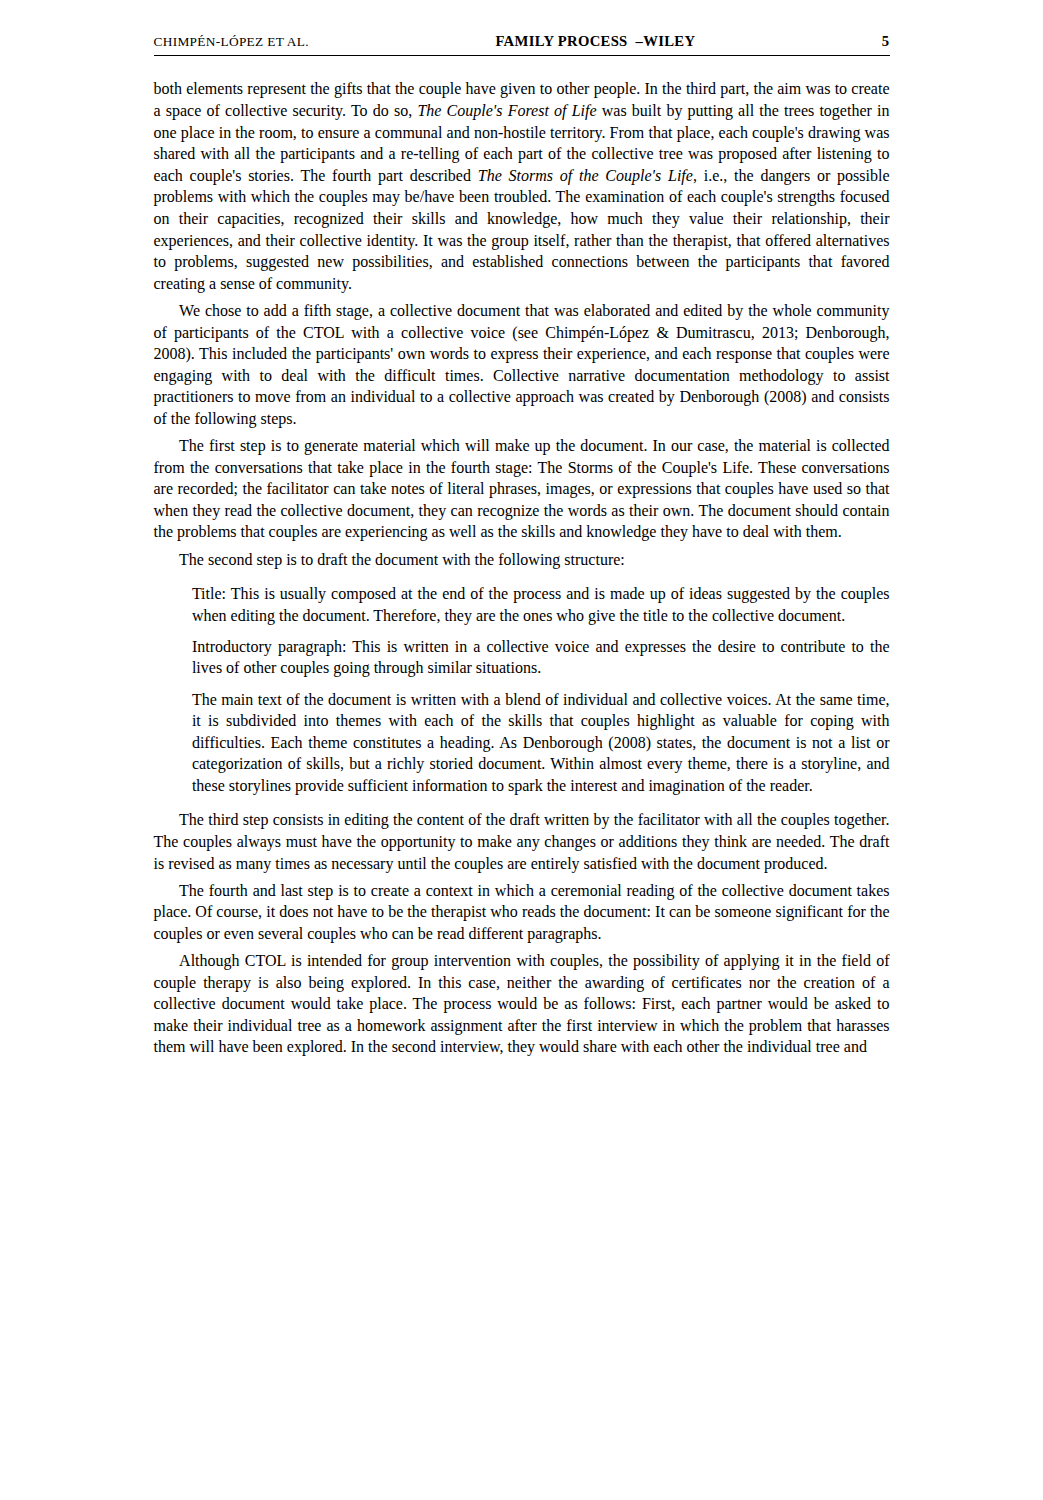CHIMPÉN-LÓPEZ ET AL. FAMILY PROCESS –WILEY 5
both elements represent the gifts that the couple have given to other people. In the third part, the aim was to create a space of collective security. To do so, The Couple's Forest of Life was built by putting all the trees together in one place in the room, to ensure a communal and non-hostile territory. From that place, each couple's drawing was shared with all the participants and a re-telling of each part of the collective tree was proposed after listening to each couple's stories. The fourth part described The Storms of the Couple's Life, i.e., the dangers or possible problems with which the couples may be/have been troubled. The examination of each couple's strengths focused on their capacities, recognized their skills and knowledge, how much they value their relationship, their experiences, and their collective identity. It was the group itself, rather than the therapist, that offered alternatives to problems, suggested new possibilities, and established connections between the participants that favored creating a sense of community.
We chose to add a fifth stage, a collective document that was elaborated and edited by the whole community of participants of the CTOL with a collective voice (see Chimpén-López & Dumitrascu, 2013; Denborough, 2008). This included the participants' own words to express their experience, and each response that couples were engaging with to deal with the difficult times. Collective narrative documentation methodology to assist practitioners to move from an individual to a collective approach was created by Denborough (2008) and consists of the following steps.
The first step is to generate material which will make up the document. In our case, the material is collected from the conversations that take place in the fourth stage: The Storms of the Couple's Life. These conversations are recorded; the facilitator can take notes of literal phrases, images, or expressions that couples have used so that when they read the collective document, they can recognize the words as their own. The document should contain the problems that couples are experiencing as well as the skills and knowledge they have to deal with them.
The second step is to draft the document with the following structure:
Title: This is usually composed at the end of the process and is made up of ideas suggested by the couples when editing the document. Therefore, they are the ones who give the title to the collective document.
Introductory paragraph: This is written in a collective voice and expresses the desire to contribute to the lives of other couples going through similar situations.
The main text of the document is written with a blend of individual and collective voices. At the same time, it is subdivided into themes with each of the skills that couples highlight as valuable for coping with difficulties. Each theme constitutes a heading. As Denborough (2008) states, the document is not a list or categorization of skills, but a richly storied document. Within almost every theme, there is a storyline, and these storylines provide sufficient information to spark the interest and imagination of the reader.
The third step consists in editing the content of the draft written by the facilitator with all the couples together. The couples always must have the opportunity to make any changes or additions they think are needed. The draft is revised as many times as necessary until the couples are entirely satisfied with the document produced.
The fourth and last step is to create a context in which a ceremonial reading of the collective document takes place. Of course, it does not have to be the therapist who reads the document: It can be someone significant for the couples or even several couples who can be read different paragraphs.
Although CTOL is intended for group intervention with couples, the possibility of applying it in the field of couple therapy is also being explored. In this case, neither the awarding of certificates nor the creation of a collective document would take place. The process would be as follows: First, each partner would be asked to make their individual tree as a homework assignment after the first interview in which the problem that harasses them will have been explored. In the second interview, they would share with each other the individual tree and